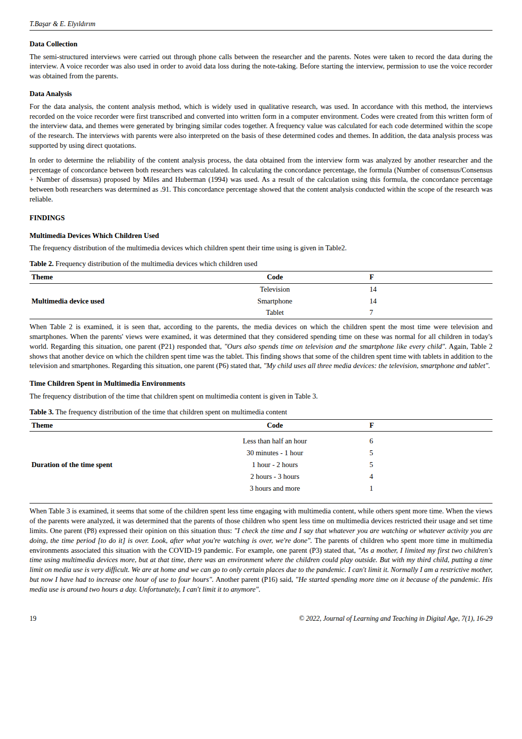T.Başar & E. Elyıldırım
Data Collection
The semi-structured interviews were carried out through phone calls between the researcher and the parents. Notes were taken to record the data during the interview. A voice recorder was also used in order to avoid data loss during the note-taking. Before starting the interview, permission to use the voice recorder was obtained from the parents.
Data Analysis
For the data analysis, the content analysis method, which is widely used in qualitative research, was used. In accordance with this method, the interviews recorded on the voice recorder were first transcribed and converted into written form in a computer environment. Codes were created from this written form of the interview data, and themes were generated by bringing similar codes together. A frequency value was calculated for each code determined within the scope of the research. The interviews with parents were also interpreted on the basis of these determined codes and themes. In addition, the data analysis process was supported by using direct quotations.
In order to determine the reliability of the content analysis process, the data obtained from the interview form was analyzed by another researcher and the percentage of concordance between both researchers was calculated. In calculating the concordance percentage, the formula (Number of consensus/Consensus + Number of dissensus) proposed by Miles and Huberman (1994) was used. As a result of the calculation using this formula, the concordance percentage between both researchers was determined as .91. This concordance percentage showed that the content analysis conducted within the scope of the research was reliable.
FINDINGS
Multimedia Devices Which Children Used
The frequency distribution of the multimedia devices which children spent their time using is given in Table2.
Table 2. Frequency distribution of the multimedia devices which children used
| Theme | Code | F |
| --- | --- | --- |
| | Television | 14 |
| Multimedia device used | Smartphone | 14 |
| | Tablet | 7 |
When Table 2 is examined, it is seen that, according to the parents, the media devices on which the children spent the most time were television and smartphones. When the parents' views were examined, it was determined that they considered spending time on these was normal for all children in today's world. Regarding this situation, one parent (P21) responded that, "Ours also spends time on television and the smartphone like every child". Again, Table 2 shows that another device on which the children spent time was the tablet. This finding shows that some of the children spent time with tablets in addition to the television and smartphones. Regarding this situation, one parent (P6) stated that, "My child uses all three media devices: the television, smartphone and tablet".
Time Children Spent in Multimedia Environments
The frequency distribution of the time that children spent on multimedia content is given in Table 3.
Table 3. The frequency distribution of the time that children spent on multimedia content
| Theme | Code | F |
| --- | --- | --- |
| | Less than half an hour | 6 |
| | 30 minutes - 1 hour | 5 |
| Duration of the time spent | 1 hour - 2 hours | 5 |
| | 2 hours - 3 hours | 4 |
| | 3 hours and more | 1 |
When Table 3 is examined, it seems that some of the children spent less time engaging with multimedia content, while others spent more time. When the views of the parents were analyzed, it was determined that the parents of those children who spent less time on multimedia devices restricted their usage and set time limits. One parent (P8) expressed their opinion on this situation thus: "I check the time and I say that whatever you are watching or whatever activity you are doing, the time period [to do it] is over. Look, after what you're watching is over, we're done". The parents of children who spent more time in multimedia environments associated this situation with the COVID-19 pandemic. For example, one parent (P3) stated that, "As a mother, I limited my first two children's time using multimedia devices more, but at that time, there was an environment where the children could play outside. But with my third child, putting a time limit on media use is very difficult. We are at home and we can go to only certain places due to the pandemic. I can't limit it. Normally I am a restrictive mother, but now I have had to increase one hour of use to four hours". Another parent (P16) said, "He started spending more time on it because of the pandemic. His media use is around two hours a day. Unfortunately, I can't limit it to anymore".
19
© 2022, Journal of Learning and Teaching in Digital Age, 7(1), 16-29